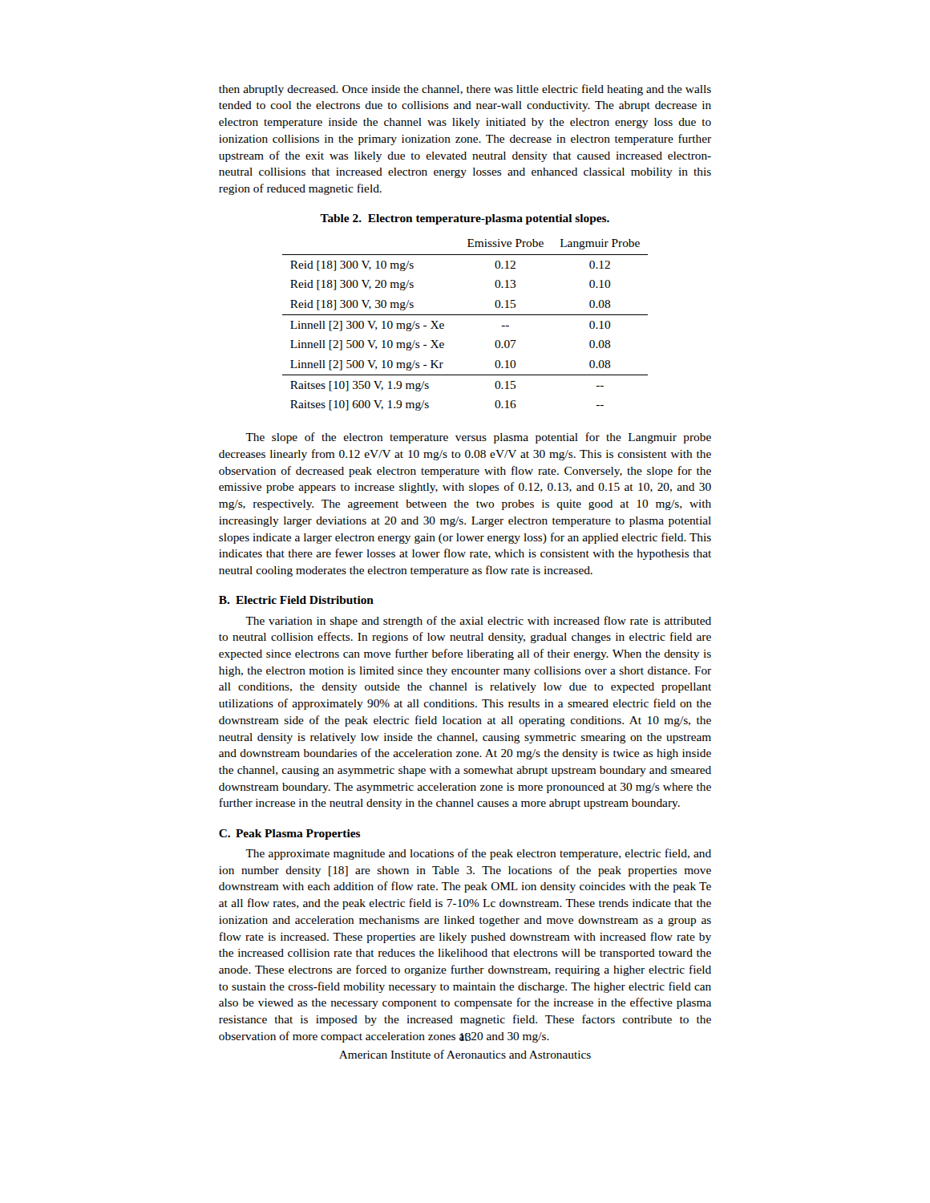then abruptly decreased. Once inside the channel, there was little electric field heating and the walls tended to cool the electrons due to collisions and near-wall conductivity. The abrupt decrease in electron temperature inside the channel was likely initiated by the electron energy loss due to ionization collisions in the primary ionization zone. The decrease in electron temperature further upstream of the exit was likely due to elevated neutral density that caused increased electron-neutral collisions that increased electron energy losses and enhanced classical mobility in this region of reduced magnetic field.
Table 2. Electron temperature-plasma potential slopes.
| | Emissive Probe | Langmuir Probe |
| --- | --- | --- |
| Reid [18] 300 V, 10 mg/s | 0.12 | 0.12 |
| Reid [18] 300 V, 20 mg/s | 0.13 | 0.10 |
| Reid [18] 300 V, 30 mg/s | 0.15 | 0.08 |
| Linnell [2] 300 V, 10 mg/s - Xe | -- | 0.10 |
| Linnell [2] 500 V, 10 mg/s - Xe | 0.07 | 0.08 |
| Linnell [2] 500 V, 10 mg/s - Kr | 0.10 | 0.08 |
| Raitses [10] 350 V, 1.9 mg/s | 0.15 | -- |
| Raitses [10] 600 V, 1.9 mg/s | 0.16 | -- |
The slope of the electron temperature versus plasma potential for the Langmuir probe decreases linearly from 0.12 eV/V at 10 mg/s to 0.08 eV/V at 30 mg/s. This is consistent with the observation of decreased peak electron temperature with flow rate. Conversely, the slope for the emissive probe appears to increase slightly, with slopes of 0.12, 0.13, and 0.15 at 10, 20, and 30 mg/s, respectively. The agreement between the two probes is quite good at 10 mg/s, with increasingly larger deviations at 20 and 30 mg/s. Larger electron temperature to plasma potential slopes indicate a larger electron energy gain (or lower energy loss) for an applied electric field. This indicates that there are fewer losses at lower flow rate, which is consistent with the hypothesis that neutral cooling moderates the electron temperature as flow rate is increased.
B. Electric Field Distribution
The variation in shape and strength of the axial electric with increased flow rate is attributed to neutral collision effects. In regions of low neutral density, gradual changes in electric field are expected since electrons can move further before liberating all of their energy. When the density is high, the electron motion is limited since they encounter many collisions over a short distance. For all conditions, the density outside the channel is relatively low due to expected propellant utilizations of approximately 90% at all conditions. This results in a smeared electric field on the downstream side of the peak electric field location at all operating conditions. At 10 mg/s, the neutral density is relatively low inside the channel, causing symmetric smearing on the upstream and downstream boundaries of the acceleration zone. At 20 mg/s the density is twice as high inside the channel, causing an asymmetric shape with a somewhat abrupt upstream boundary and smeared downstream boundary. The asymmetric acceleration zone is more pronounced at 30 mg/s where the further increase in the neutral density in the channel causes a more abrupt upstream boundary.
C. Peak Plasma Properties
The approximate magnitude and locations of the peak electron temperature, electric field, and ion number density [18] are shown in Table 3. The locations of the peak properties move downstream with each addition of flow rate. The peak OML ion density coincides with the peak Te at all flow rates, and the peak electric field is 7-10% Lc downstream. These trends indicate that the ionization and acceleration mechanisms are linked together and move downstream as a group as flow rate is increased. These properties are likely pushed downstream with increased flow rate by the increased collision rate that reduces the likelihood that electrons will be transported toward the anode. These electrons are forced to organize further downstream, requiring a higher electric field to sustain the cross-field mobility necessary to maintain the discharge. The higher electric field can also be viewed as the necessary component to compensate for the increase in the effective plasma resistance that is imposed by the increased magnetic field. These factors contribute to the observation of more compact acceleration zones at 20 and 30 mg/s.
13
American Institute of Aeronautics and Astronautics